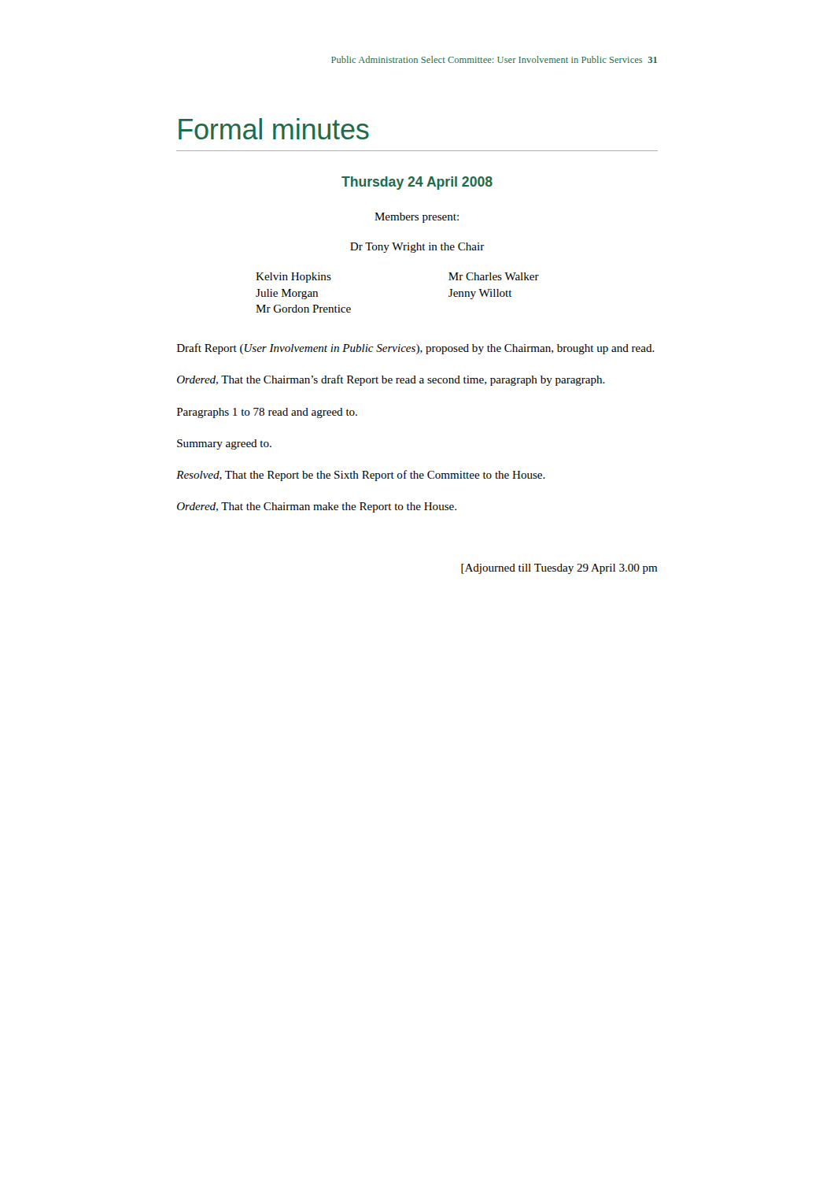Public Administration Select Committee: User Involvement in Public Services 31
Formal minutes
Thursday 24 April 2008
Members present:
Dr Tony Wright in the Chair
| Kelvin Hopkins | Mr Charles Walker |
| Julie Morgan | Jenny Willott |
| Mr Gordon Prentice | |
Draft Report (User Involvement in Public Services), proposed by the Chairman, brought up and read.
Ordered, That the Chairman’s draft Report be read a second time, paragraph by paragraph.
Paragraphs 1 to 78 read and agreed to.
Summary agreed to.
Resolved, That the Report be the Sixth Report of the Committee to the House.
Ordered, That the Chairman make the Report to the House.
[Adjourned till Tuesday 29 April 3.00 pm